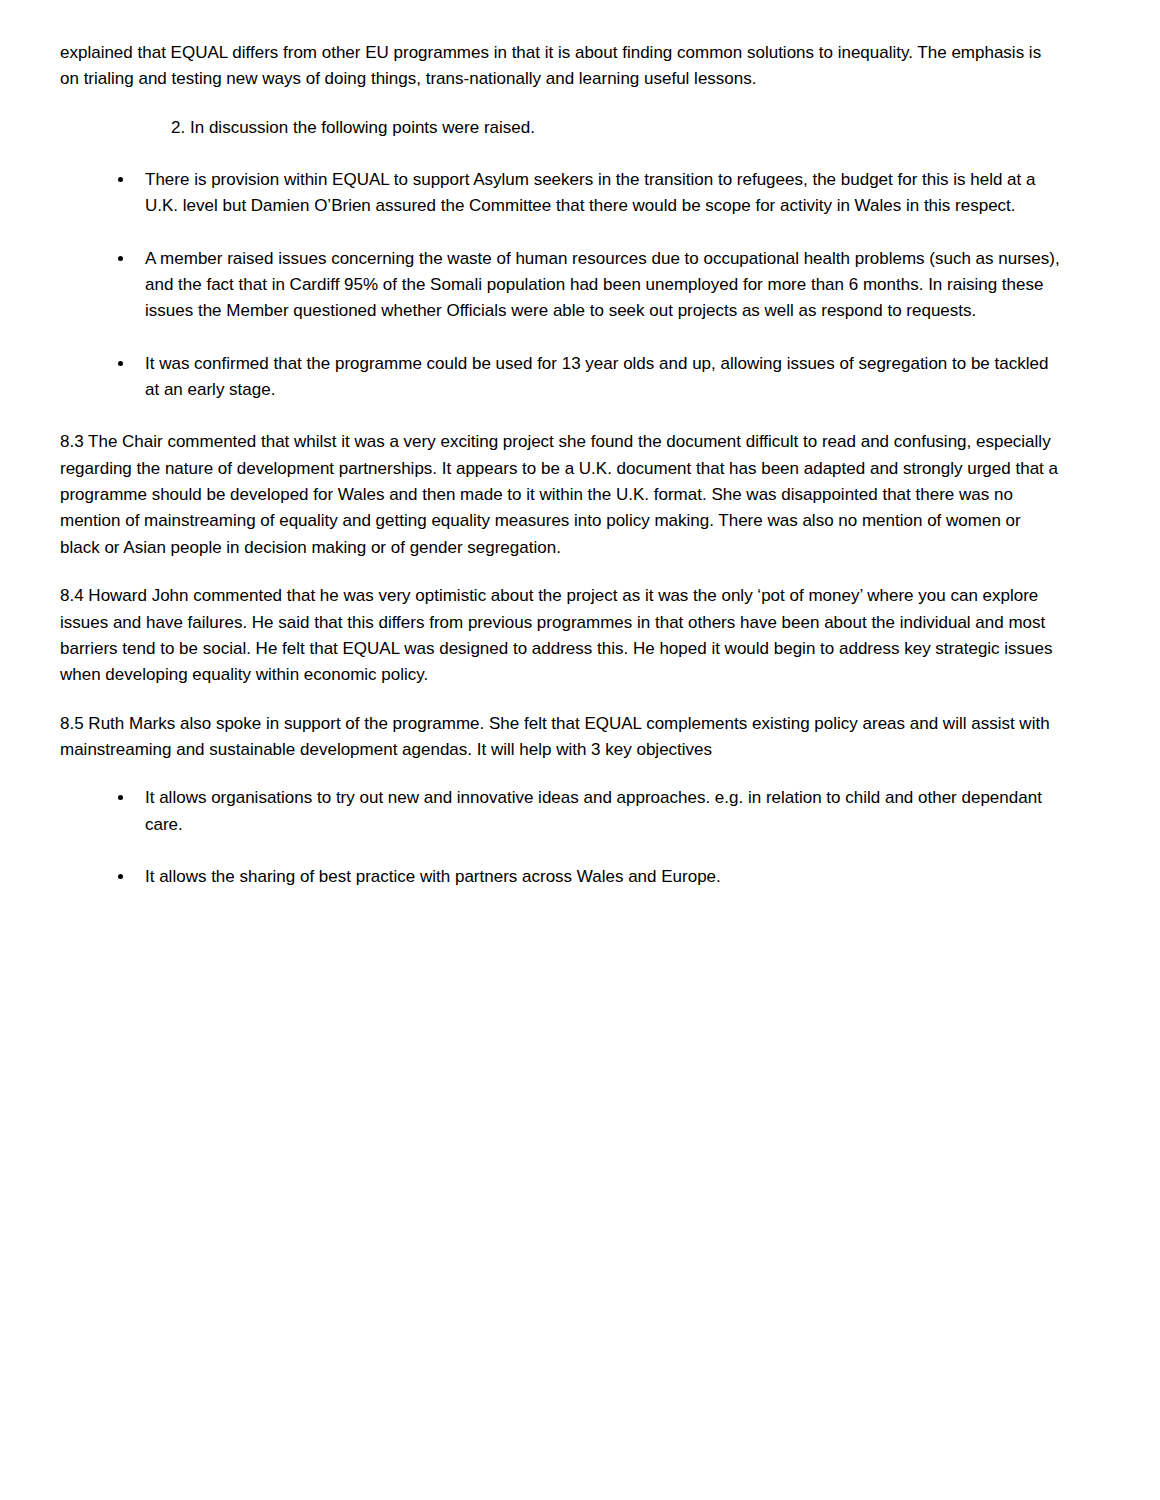explained that EQUAL differs from other EU programmes in that it is about finding common solutions to inequality. The emphasis is on trialing and testing new ways of doing things, trans-nationally and learning useful lessons.
In discussion the following points were raised.
There is provision within EQUAL to support Asylum seekers in the transition to refugees, the budget for this is held at a U.K. level but Damien O’Brien assured the Committee that there would be scope for activity in Wales in this respect.
A member raised issues concerning the waste of human resources due to occupational health problems (such as nurses), and the fact that in Cardiff 95% of the Somali population had been unemployed for more than 6 months. In raising these issues the Member questioned whether Officials were able to seek out projects as well as respond to requests.
It was confirmed that the programme could be used for 13 year olds and up, allowing issues of segregation to be tackled at an early stage.
8.3 The Chair commented that whilst it was a very exciting project she found the document difficult to read and confusing, especially regarding the nature of development partnerships. It appears to be a U.K. document that has been adapted and strongly urged that a programme should be developed for Wales and then made to it within the U.K. format. She was disappointed that there was no mention of mainstreaming of equality and getting equality measures into policy making. There was also no mention of women or black or Asian people in decision making or of gender segregation.
8.4 Howard John commented that he was very optimistic about the project as it was the only ‘pot of money’ where you can explore issues and have failures. He said that this differs from previous programmes in that others have been about the individual and most barriers tend to be social. He felt that EQUAL was designed to address this. He hoped it would begin to address key strategic issues when developing equality within economic policy.
8.5 Ruth Marks also spoke in support of the programme. She felt that EQUAL complements existing policy areas and will assist with mainstreaming and sustainable development agendas. It will help with 3 key objectives
It allows organisations to try out new and innovative ideas and approaches. e.g. in relation to child and other dependant care.
It allows the sharing of best practice with partners across Wales and Europe.